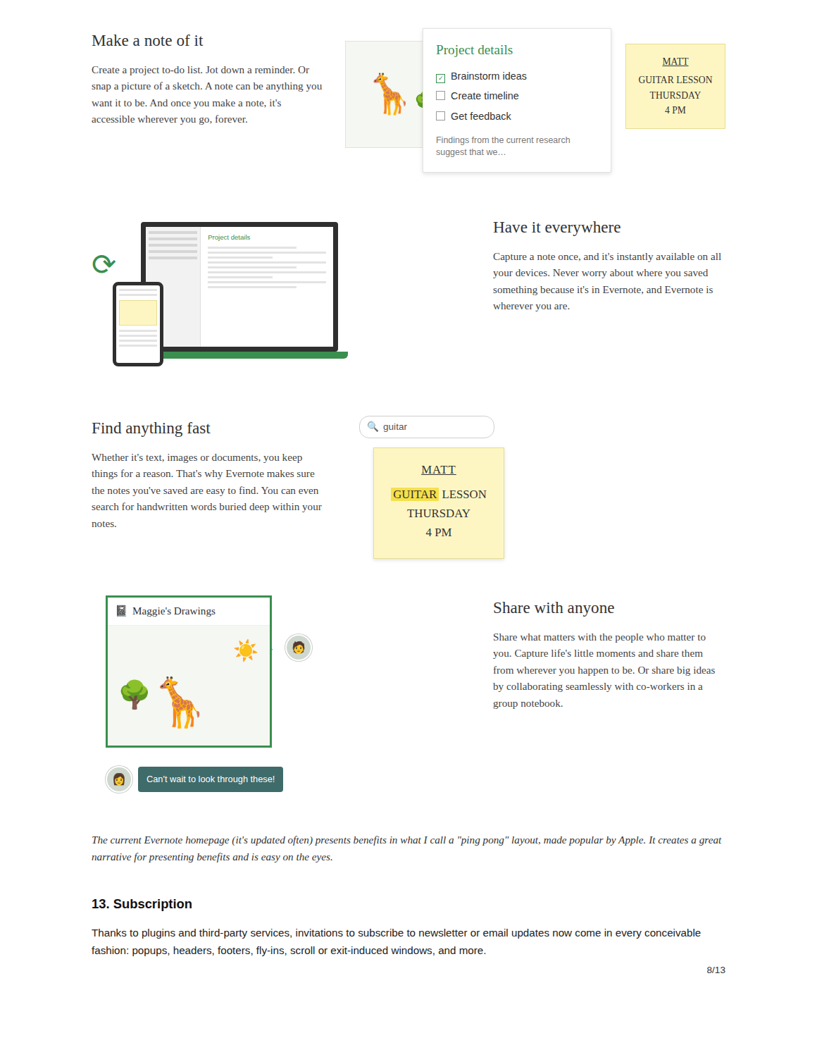Make a note of it
Create a project to-do list. Jot down a reminder. Or snap a picture of a sketch. A note can be anything you want it to be. And once you make a note, it's accessible wherever you go, forever.
MATT GUITAR LESSON
THURSDAY
4 PM
🦒 🌳
Project details
✓Brainstorm ideas
Create timeline
Get feedback
Findings from the current research suggest that we…
Have it everywhere
Capture a note once, and it's instantly available on all your devices. Never worry about where you saved something because it's in Evernote, and Evernote is wherever you are.
⟳
Project details
Find anything fast
Whether it's text, images or documents, you keep things for a reason. That's why Evernote makes sure the notes you've saved are easy to find. You can even search for handwritten words buried deep within your notes.
🔍guitar
MATT GUITAR LESSON
THURSDAY
4 PM
Share with anyone
Share what matters with the people who matter to you. Capture life's little moments and share them from wherever you happen to be. Or share big ideas by collaborating seamlessly with co-workers in a group notebook.
📓Maggie's Drawings
☀️ 🌳 🦒
› 🧑
👩 Can't wait to look through these!
The current Evernote homepage (it's updated often) presents benefits in what I call a "ping pong" layout, made popular by Apple. It creates a great narrative for presenting benefits and is easy on the eyes.
13. Subscription
Thanks to plugins and third-party services, invitations to subscribe to newsletter or email updates now come in every conceivable fashion: popups, headers, footers, fly-ins, scroll or exit-induced windows, and more.
8/13